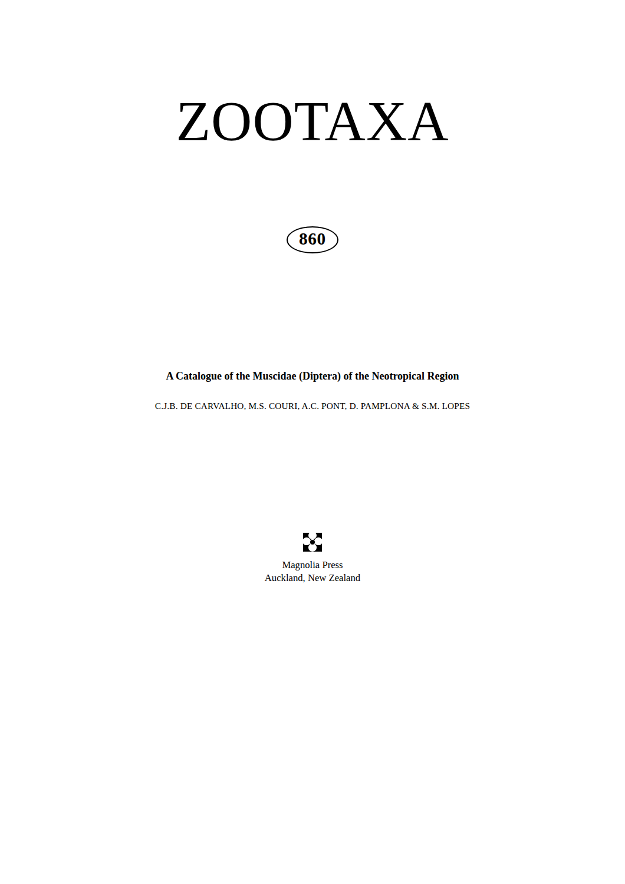ZOOTAXA
860
A Catalogue of the Muscidae (Diptera) of the Neotropical Region
C.J.B. DE CARVALHO, M.S. COURI, A.C. PONT, D. PAMPLONA & S.M. LOPES
Magnolia Press
Auckland, New Zealand